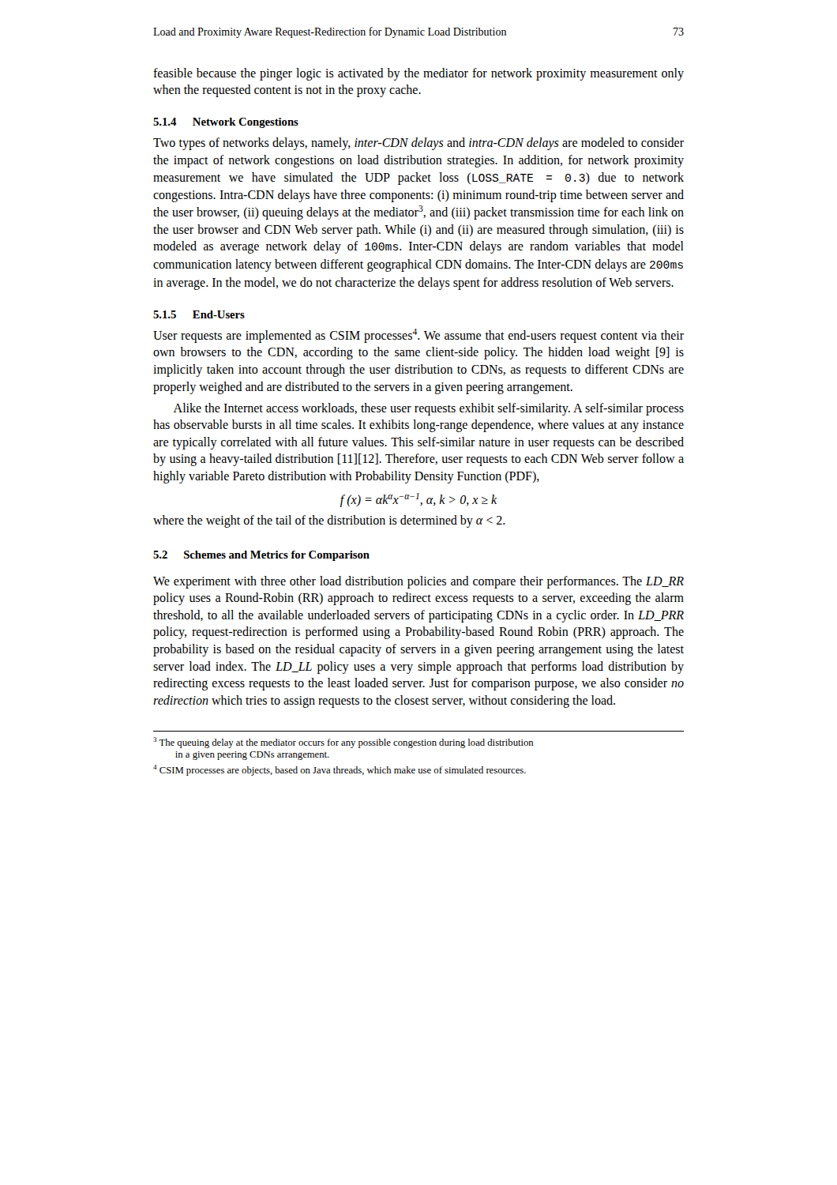Load and Proximity Aware Request-Redirection for Dynamic Load Distribution 73
feasible because the pinger logic is activated by the mediator for network proximity measurement only when the requested content is not in the proxy cache.
5.1.4 Network Congestions
Two types of networks delays, namely, inter-CDN delays and intra-CDN delays are modeled to consider the impact of network congestions on load distribution strategies. In addition, for network proximity measurement we have simulated the UDP packet loss (LOSS_RATE = 0.3) due to network congestions. Intra-CDN delays have three components: (i) minimum round-trip time between server and the user browser, (ii) queuing delays at the mediator3, and (iii) packet transmission time for each link on the user browser and CDN Web server path. While (i) and (ii) are measured through simulation, (iii) is modeled as average network delay of 100ms. Inter-CDN delays are random variables that model communication latency between different geographical CDN domains. The Inter-CDN delays are 200ms in average. In the model, we do not characterize the delays spent for address resolution of Web servers.
5.1.5 End-Users
User requests are implemented as CSIM processes4. We assume that end-users request content via their own browsers to the CDN, according to the same client-side policy. The hidden load weight [9] is implicitly taken into account through the user distribution to CDNs, as requests to different CDNs are properly weighed and are distributed to the servers in a given peering arrangement.
Alike the Internet access workloads, these user requests exhibit self-similarity. A self-similar process has observable bursts in all time scales. It exhibits long-range dependence, where values at any instance are typically correlated with all future values. This self-similar nature in user requests can be described by using a heavy-tailed distribution [11][12]. Therefore, user requests to each CDN Web server follow a highly variable Pareto distribution with Probability Density Function (PDF),
f (x) = αkαx−α−1, α, k > 0, x ≥ k
where the weight of the tail of the distribution is determined by α < 2.
5.2 Schemes and Metrics for Comparison
We experiment with three other load distribution policies and compare their performances. The LD_RR policy uses a Round-Robin (RR) approach to redirect excess requests to a server, exceeding the alarm threshold, to all the available underloaded servers of participating CDNs in a cyclic order. In LD_PRR policy, request-redirection is performed using a Probability-based Round Robin (PRR) approach. The probability is based on the residual capacity of servers in a given peering arrangement using the latest server load index. The LD_LL policy uses a very simple approach that performs load distribution by redirecting excess requests to the least loaded server. Just for comparison purpose, we also consider no redirection which tries to assign requests to the closest server, without considering the load.
3 The queuing delay at the mediator occurs for any possible congestion during load distribution in a given peering CDNs arrangement.
4 CSIM processes are objects, based on Java threads, which make use of simulated resources.